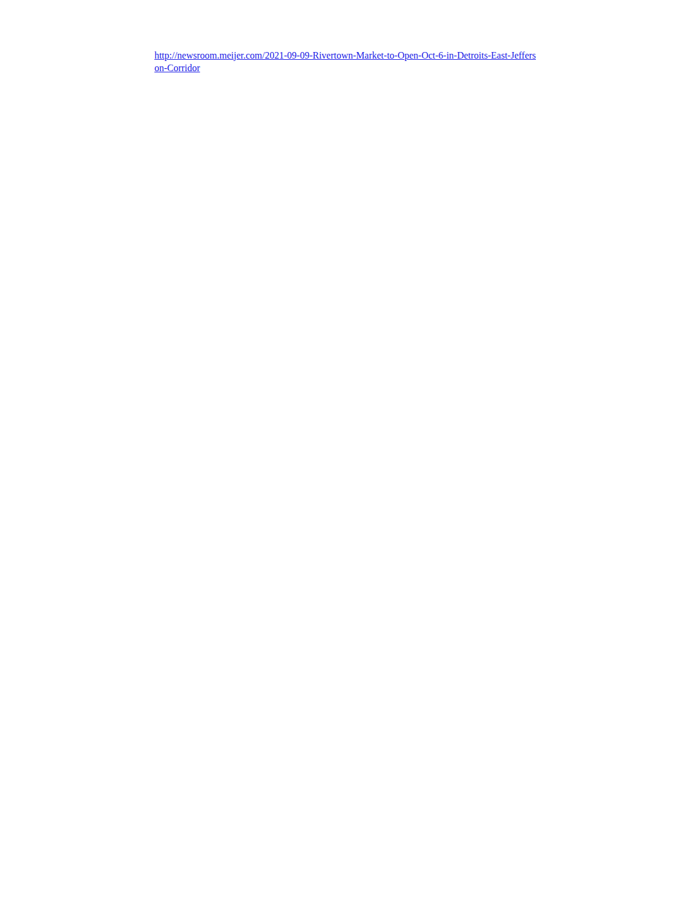http://newsroom.meijer.com/2021-09-09-Rivertown-Market-to-Open-Oct-6-in-Detroits-East-Jefferson-Corridor